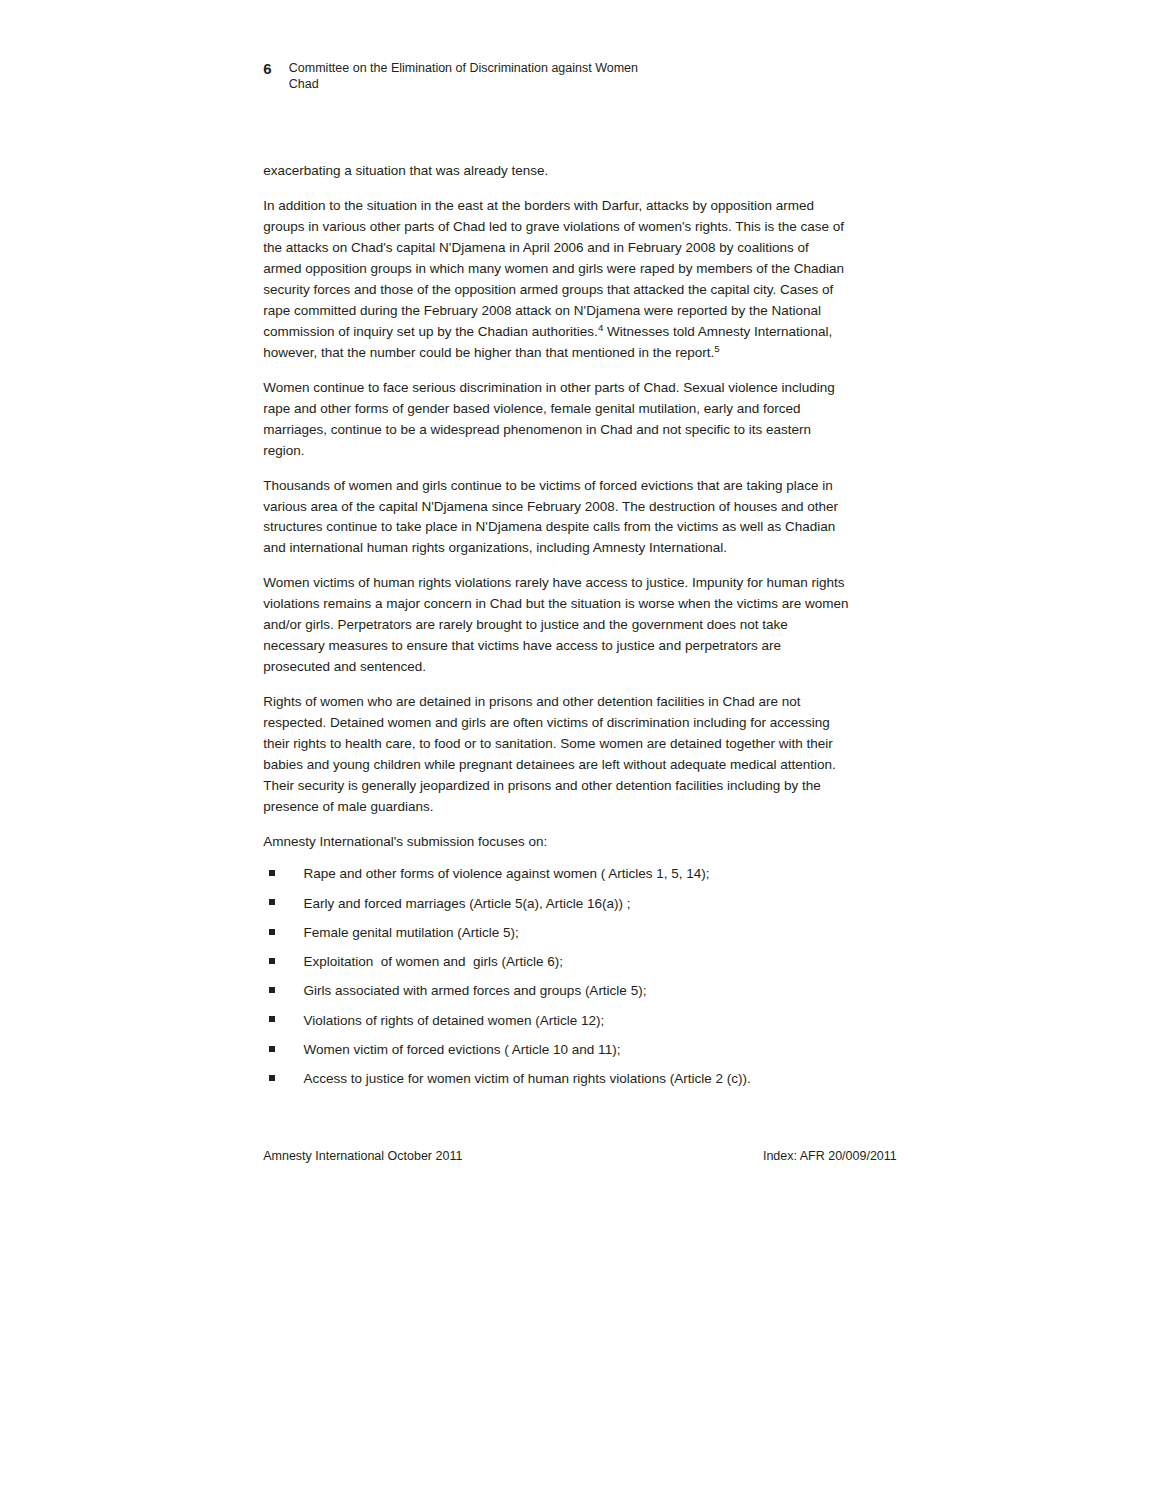6
Committee on the Elimination of Discrimination against Women Chad
exacerbating a situation that was already tense.
In addition to the situation in the east at the borders with Darfur, attacks by opposition armed groups in various other parts of Chad led to grave violations of women's rights. This is the case of the attacks on Chad's capital N'Djamena in April 2006 and in February 2008 by coalitions of armed opposition groups in which many women and girls were raped by members of the Chadian security forces and those of the opposition armed groups that attacked the capital city. Cases of rape committed during the February 2008 attack on N'Djamena were reported by the National commission of inquiry set up by the Chadian authorities.4 Witnesses told Amnesty International, however, that the number could be higher than that mentioned in the report.5
Women continue to face serious discrimination in other parts of Chad. Sexual violence including rape and other forms of gender based violence, female genital mutilation, early and forced marriages, continue to be a widespread phenomenon in Chad and not specific to its eastern region.
Thousands of women and girls continue to be victims of forced evictions that are taking place in various area of the capital N'Djamena since February 2008. The destruction of houses and other structures continue to take place in N'Djamena despite calls from the victims as well as Chadian and international human rights organizations, including Amnesty International.
Women victims of human rights violations rarely have access to justice. Impunity for human rights violations remains a major concern in Chad but the situation is worse when the victims are women and/or girls. Perpetrators are rarely brought to justice and the government does not take necessary measures to ensure that victims have access to justice and perpetrators are prosecuted and sentenced.
Rights of women who are detained in prisons and other detention facilities in Chad are not respected. Detained women and girls are often victims of discrimination including for accessing their rights to health care, to food or to sanitation. Some women are detained together with their babies and young children while pregnant detainees are left without adequate medical attention. Their security is generally jeopardized in prisons and other detention facilities including by the presence of male guardians.
Amnesty International's submission focuses on:
Rape and other forms of violence against women ( Articles 1, 5, 14);
Early and forced marriages (Article 5(a), Article 16(a)) ;
Female genital mutilation (Article 5);
Exploitation of women and girls (Article 6);
Girls associated with armed forces and groups (Article 5);
Violations of rights of detained women (Article 12);
Women victim of forced evictions ( Article 10 and 11);
Access to justice for women victim of human rights violations (Article 2 (c)).
Amnesty International October 2011
Index: AFR 20/009/2011